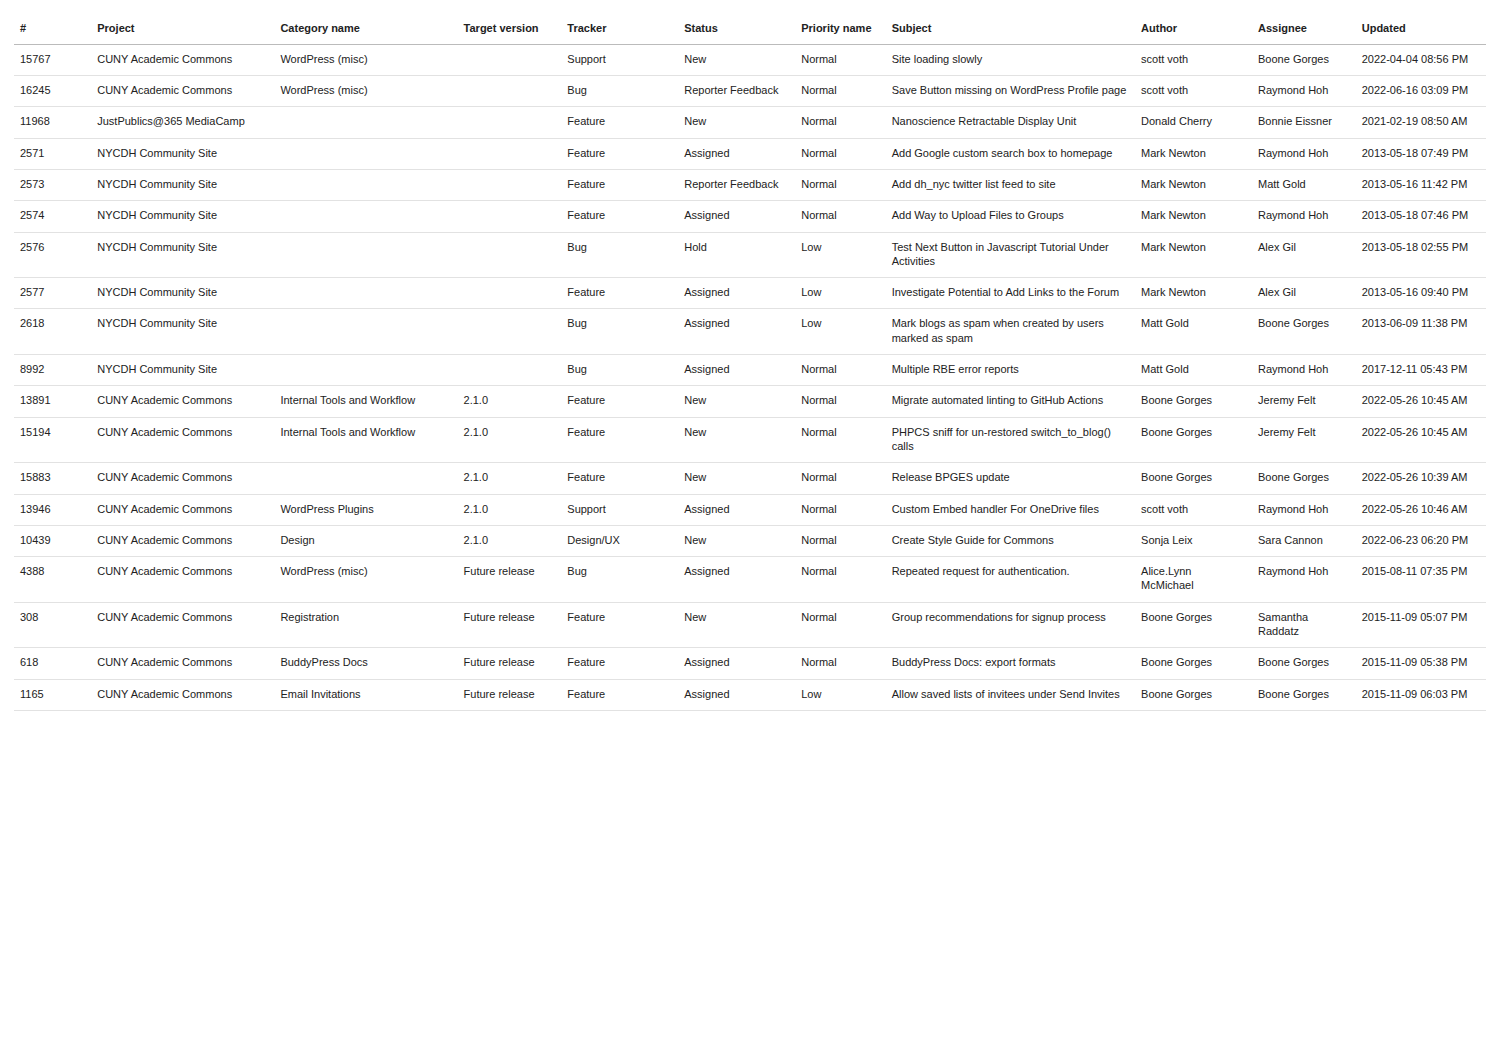| # | Project | Category name | Target version | Tracker | Status | Priority name | Subject | Author | Assignee | Updated |
| --- | --- | --- | --- | --- | --- | --- | --- | --- | --- | --- |
| 15767 | CUNY Academic Commons | WordPress (misc) | | Support | New | Normal | Site loading slowly | scott voth | Boone Gorges | 2022-04-04 08:56 PM |
| 16245 | CUNY Academic Commons | WordPress (misc) | | Bug | Reporter Feedback | Normal | Save Button missing on WordPress Profile page | scott voth | Raymond Hoh | 2022-06-16 03:09 PM |
| 11968 | JustPublics@365 MediaCamp | | | Feature | New | Normal | Nanoscience Retractable Display Unit | Donald Cherry | Bonnie Eissner | 2021-02-19 08:50 AM |
| 2571 | NYCDH Community Site | | | Feature | Assigned | Normal | Add Google custom search box to homepage | Mark Newton | Raymond Hoh | 2013-05-18 07:49 PM |
| 2573 | NYCDH Community Site | | | Feature | Reporter Feedback | Normal | Add dh_nyc twitter list feed to site | Mark Newton | Matt Gold | 2013-05-16 11:42 PM |
| 2574 | NYCDH Community Site | | | Feature | Assigned | Normal | Add Way to Upload Files to Groups | Mark Newton | Raymond Hoh | 2013-05-18 07:46 PM |
| 2576 | NYCDH Community Site | | | Bug | Hold | Low | Test Next Button in Javascript Tutorial Under Activities | Mark Newton | Alex Gil | 2013-05-18 02:55 PM |
| 2577 | NYCDH Community Site | | | Feature | Assigned | Low | Investigate Potential to Add Links to the Forum | Mark Newton | Alex Gil | 2013-05-16 09:40 PM |
| 2618 | NYCDH Community Site | | | Bug | Assigned | Low | Mark blogs as spam when created by users marked as spam | Matt Gold | Boone Gorges | 2013-06-09 11:38 PM |
| 8992 | NYCDH Community Site | | | Bug | Assigned | Normal | Multiple RBE error reports | Matt Gold | Raymond Hoh | 2017-12-11 05:43 PM |
| 13891 | CUNY Academic Commons | Internal Tools and Workflow | 2.1.0 | Feature | New | Normal | Migrate automated linting to GitHub Actions | Boone Gorges | Jeremy Felt | 2022-05-26 10:45 AM |
| 15194 | CUNY Academic Commons | Internal Tools and Workflow | 2.1.0 | Feature | New | Normal | PHPCS sniff for un-restored switch_to_blog() calls | Boone Gorges | Jeremy Felt | 2022-05-26 10:45 AM |
| 15883 | CUNY Academic Commons | | 2.1.0 | Feature | New | Normal | Release BPGES update | Boone Gorges | Boone Gorges | 2022-05-26 10:39 AM |
| 13946 | CUNY Academic Commons | WordPress Plugins | 2.1.0 | Support | Assigned | Normal | Custom Embed handler For OneDrive files | scott voth | Raymond Hoh | 2022-05-26 10:46 AM |
| 10439 | CUNY Academic Commons | Design | 2.1.0 | Design/UX | New | Normal | Create Style Guide for Commons | Sonja Leix | Sara Cannon | 2022-06-23 06:20 PM |
| 4388 | CUNY Academic Commons | WordPress (misc) | Future release | Bug | Assigned | Normal | Repeated request for authentication. | Alice.Lynn McMichael | Raymond Hoh | 2015-08-11 07:35 PM |
| 308 | CUNY Academic Commons | Registration | Future release | Feature | New | Normal | Group recommendations for signup process | Boone Gorges | Samantha Raddatz | 2015-11-09 05:07 PM |
| 618 | CUNY Academic Commons | BuddyPress Docs | Future release | Feature | Assigned | Normal | BuddyPress Docs: export formats | Boone Gorges | Boone Gorges | 2015-11-09 05:38 PM |
| 1165 | CUNY Academic Commons | Email Invitations | Future release | Feature | Assigned | Low | Allow saved lists of invitees under Send Invites | Boone Gorges | Boone Gorges | 2015-11-09 06:03 PM |